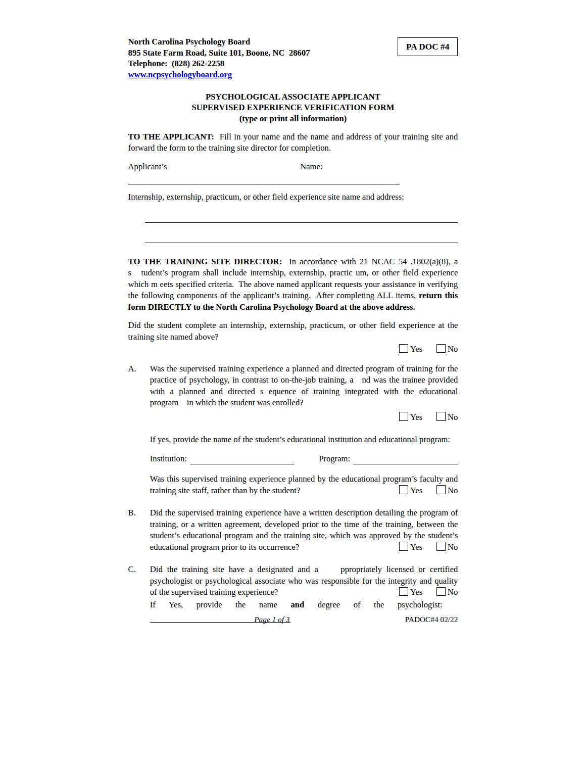North Carolina Psychology Board
895 State Farm Road, Suite 101, Boone, NC 28607
Telephone: (828) 262-2258
www.ncpsychologyboard.org
PA DOC #4
PSYCHOLOGICAL ASSOCIATE APPLICANT
SUPERVISED EXPERIENCE VERIFICATION FORM
(type or print all information)
TO THE APPLICANT: Fill in your name and the name and address of your training site and forward the form to the training site director for completion.
Applicant’s Name:
Internship, externship, practicum, or other field experience site name and address:
TO THE TRAINING SITE DIRECTOR: In accordance with 21 NCAC 54 .1802(a)(8), a s tudent’s program shall include internship, externship, practic um, or other field experience which m eets specified criteria. The above named applicant requests your assistance in verifying the following components of the applicant’s training. After completing ALL items, return this form DIRECTLY to the North Carolina Psychology Board at the above address.
Did the student complete an internship, externship, practicum, or other field experience at the training site named above?
Yes No
A.
Was the supervised training experience a planned and directed program of training for the practice of psychology, in contrast to on-the-job training, a nd was the trainee provided with a planned and directed s equence of training integrated with the educational program in which the student was enrolled?
Yes No
If yes, provide the name of the student’s educational institution and educational program:
Institution: Program:
Was this supervised training experience planned by the educational program’s faculty and training site staff, rather than by the student? Yes No
B.
Did the supervised training experience have a written description detailing the program of training, or a written agreement, developed prior to the time of the training, between the student’s educational program and the training site, which was approved by the student’s educational program prior to its occurrence? Yes No
C.
Did the training site have a designated and a ppropriately licensed or certified psychologist or psychological associate who was responsible for the integrity and quality of the supervised training experience? Yes No
If Yes, provide the name and degree of the psychologist:
Page 1 of 3 PADOC#4 02/22